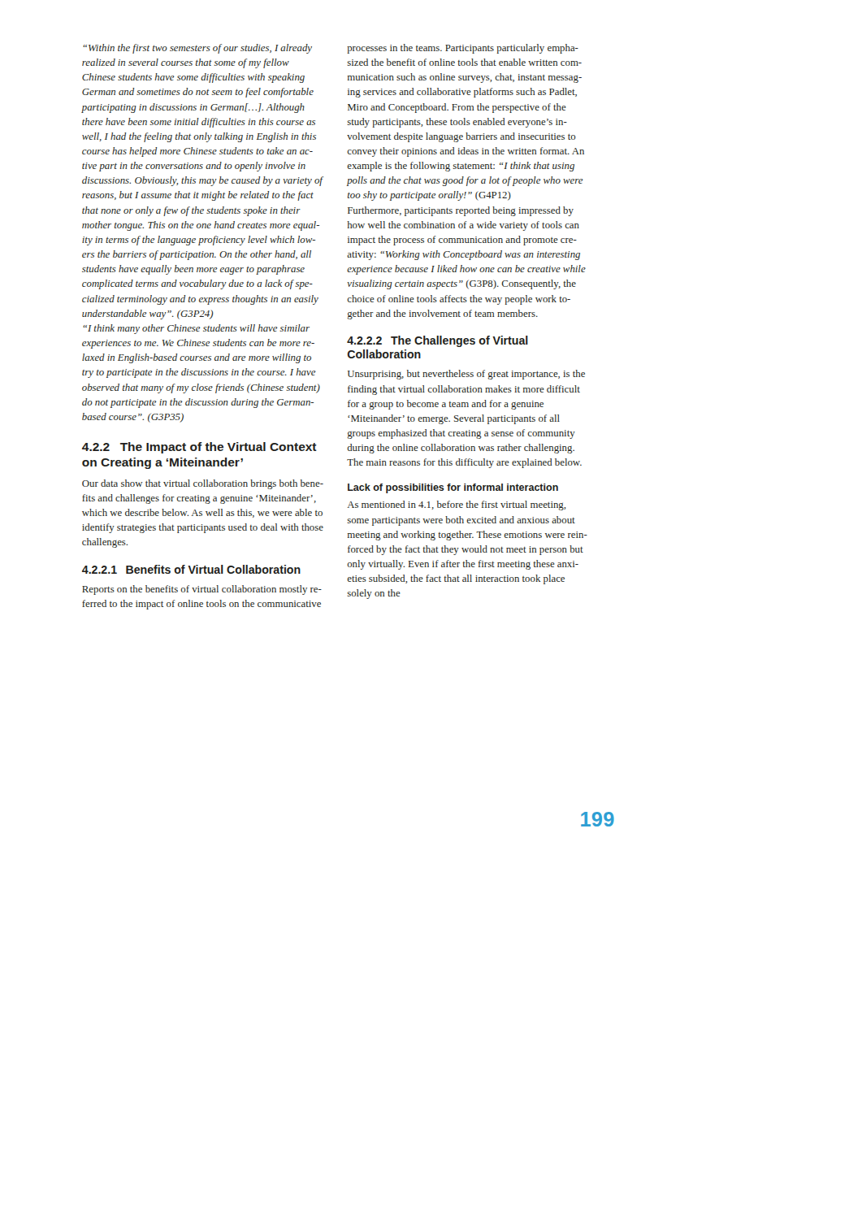“Within the first two semesters of our studies, I already realized in several courses that some of my fellow Chinese students have some difficulties with speaking German and sometimes do not seem to feel comfortable participating in discussions in German[…]. Although there have been some initial difficulties in this course as well, I had the feeling that only talking in English in this course has helped more Chinese students to take an active part in the conversations and to openly involve in discussions. Obviously, this may be caused by a variety of reasons, but I assume that it might be related to the fact that none or only a few of the students spoke in their mother tongue. This on the one hand creates more equality in terms of the language proficiency level which lowers the barriers of participation. On the other hand, all students have equally been more eager to paraphrase complicated terms and vocabulary due to a lack of specialized terminology and to express thoughts in an easily understandable way”. (G3P24)
“I think many other Chinese students will have similar experiences to me. We Chinese students can be more relaxed in English-based courses and are more willing to try to participate in the discussions in the course. I have observed that many of my close friends (Chinese student) do not participate in the discussion during the German-based course”. (G3P35)
4.2.2 The Impact of the Virtual Context on Creating a ‘Miteinander’
Our data show that virtual collaboration brings both benefits and challenges for creating a genuine ‘Miteinander’, which we describe below. As well as this, we were able to identify strategies that participants used to deal with those challenges.
4.2.2.1 Benefits of Virtual Collaboration
Reports on the benefits of virtual collaboration mostly referred to the impact of online tools on the communicative processes in the teams. Participants particularly emphasized the benefit of online tools that enable written communication such as online surveys, chat, instant messaging services and collaborative platforms such as Padlet, Miro and Conceptboard. From the perspective of the study participants, these tools enabled everyone’s involvement despite language barriers and insecurities to convey their opinions and ideas in the written format. An example is the following statement: “I think that using polls and the chat was good for a lot of people who were too shy to participate orally!” (G4P12)
Furthermore, participants reported being impressed by how well the combination of a wide variety of tools can impact the process of communication and promote creativity: “Working with Conceptboard was an interesting experience because I liked how one can be creative while visualizing certain aspects” (G3P8). Consequently, the choice of online tools affects the way people work together and the involvement of team members.
4.2.2.2 The Challenges of Virtual Collaboration
Unsurprising, but nevertheless of great importance, is the finding that virtual collaboration makes it more difficult for a group to become a team and for a genuine ‘Miteinander’ to emerge. Several participants of all groups emphasized that creating a sense of community during the online collaboration was rather challenging. The main reasons for this difficulty are explained below.
Lack of possibilities for informal interaction
As mentioned in 4.1, before the first virtual meeting, some participants were both excited and anxious about meeting and working together. These emotions were reinforced by the fact that they would not meet in person but only virtually. Even if after the first meeting these anxieties subsided, the fact that all interaction took place solely on the
199